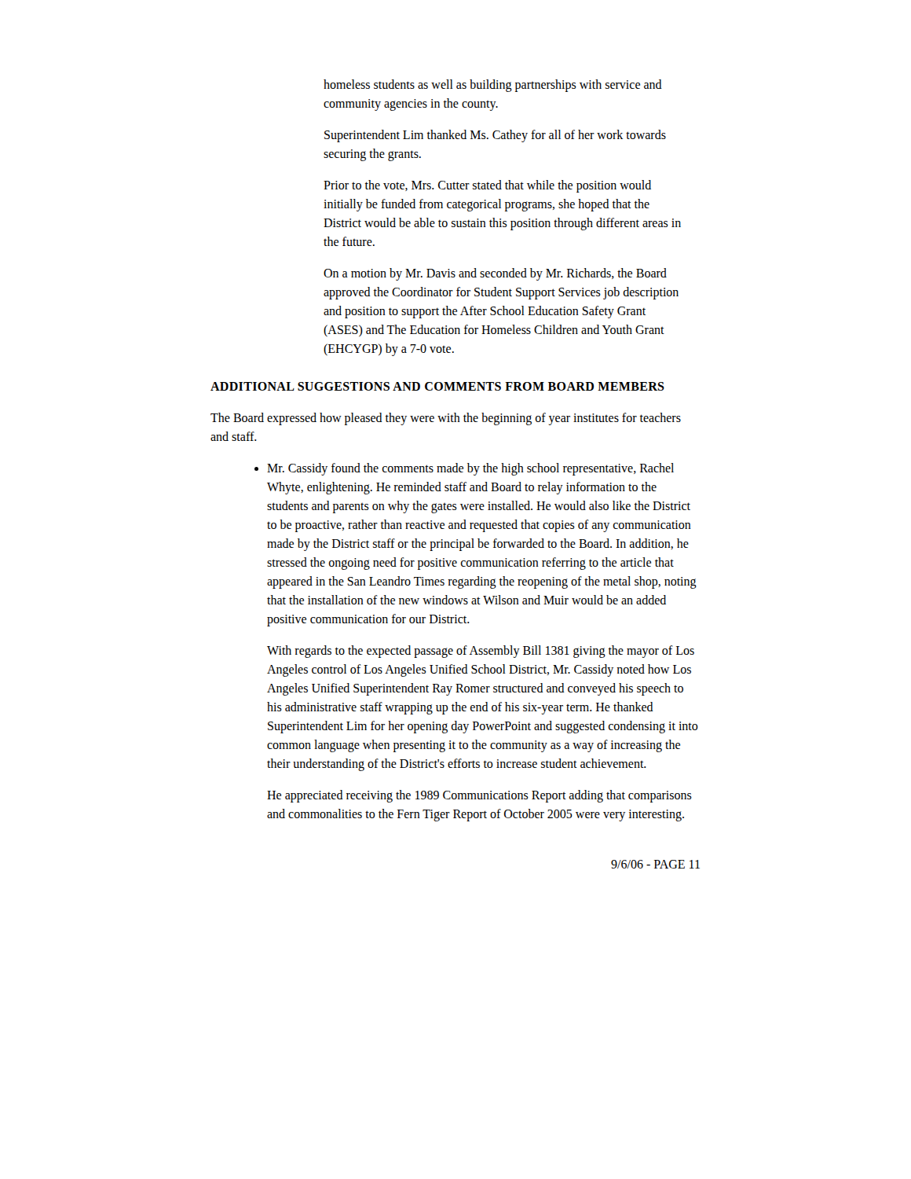homeless students as well as building partnerships with service and community agencies in the county.
Superintendent Lim thanked Ms. Cathey for all of her work towards securing the grants.
Prior to the vote, Mrs. Cutter stated that while the position would initially be funded from categorical programs, she hoped that the District would be able to sustain this position through different areas in the future.
On a motion by Mr. Davis and seconded by Mr. Richards, the Board approved the Coordinator for Student Support Services job description and position to support the After School Education Safety Grant (ASES) and The Education for Homeless Children and Youth Grant (EHCYGP) by a 7-0 vote.
Additional Suggestions and Comments from Board Members
The Board expressed how pleased they were with the beginning of year institutes for teachers and staff.
Mr. Cassidy found the comments made by the high school representative, Rachel Whyte, enlightening. He reminded staff and Board to relay information to the students and parents on why the gates were installed. He would also like the District to be proactive, rather than reactive and requested that copies of any communication made by the District staff or the principal be forwarded to the Board. In addition, he stressed the ongoing need for positive communication referring to the article that appeared in the San Leandro Times regarding the reopening of the metal shop, noting that the installation of the new windows at Wilson and Muir would be an added positive communication for our District.
With regards to the expected passage of Assembly Bill 1381 giving the mayor of Los Angeles control of Los Angeles Unified School District, Mr. Cassidy noted how Los Angeles Unified Superintendent Ray Romer structured and conveyed his speech to his administrative staff wrapping up the end of his six-year term. He thanked Superintendent Lim for her opening day PowerPoint and suggested condensing it into common language when presenting it to the community as a way of increasing the their understanding of the District's efforts to increase student achievement.
He appreciated receiving the 1989 Communications Report adding that comparisons and commonalities to the Fern Tiger Report of October 2005 were very interesting.
9/6/06 - PAGE 11